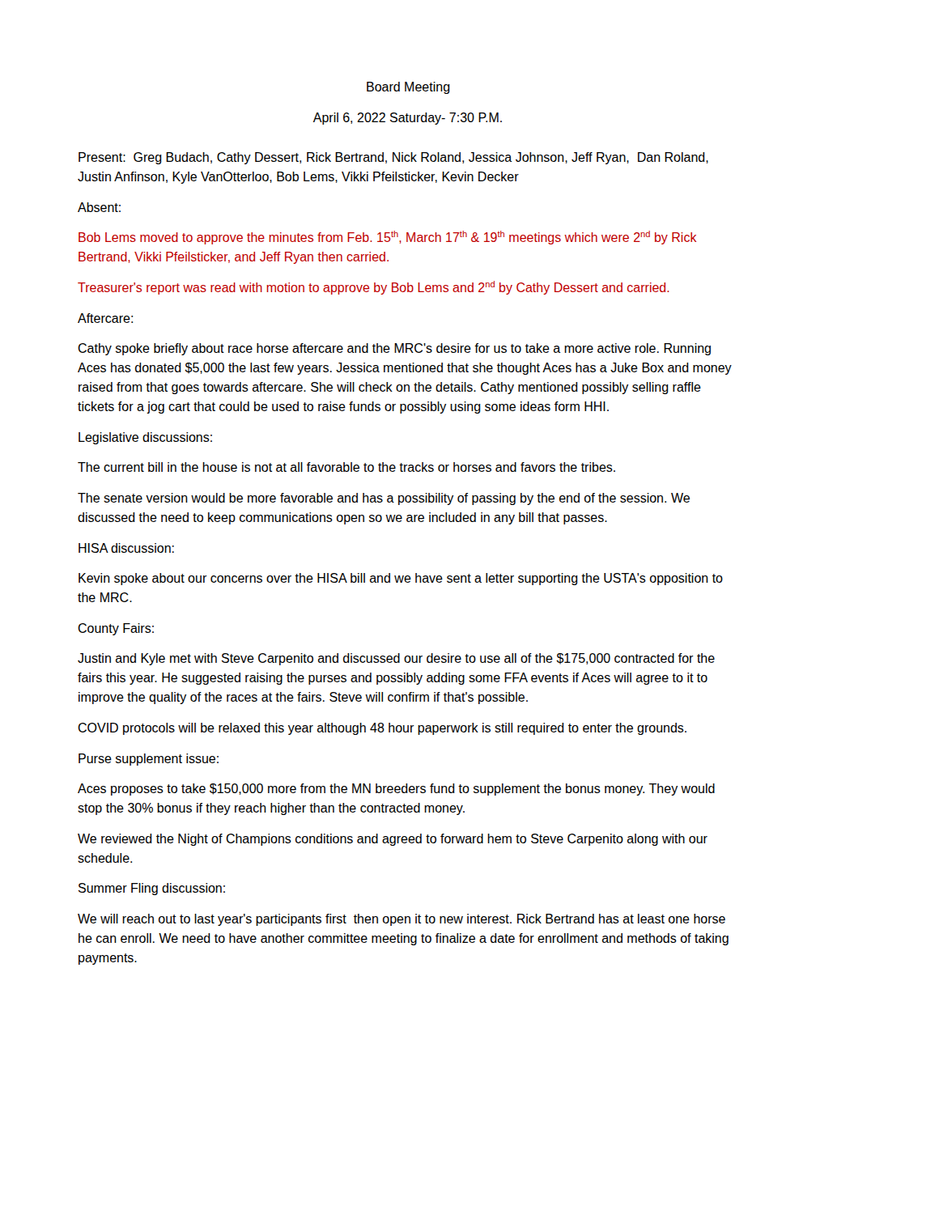Board Meeting
April 6, 2022 Saturday- 7:30 P.M.
Present: Greg Budach, Cathy Dessert, Rick Bertrand, Nick Roland, Jessica Johnson, Jeff Ryan, Dan Roland, Justin Anfinson, Kyle VanOtterloo, Bob Lems, Vikki Pfeilsticker, Kevin Decker
Absent:
Bob Lems moved to approve the minutes from Feb. 15th, March 17th & 19th meetings which were 2nd by Rick Bertrand, Vikki Pfeilsticker, and Jeff Ryan then carried.
Treasurer's report was read with motion to approve by Bob Lems and 2nd by Cathy Dessert and carried.
Aftercare:
Cathy spoke briefly about race horse aftercare and the MRC's desire for us to take a more active role. Running Aces has donated $5,000 the last few years. Jessica mentioned that she thought Aces has a Juke Box and money raised from that goes towards aftercare. She will check on the details. Cathy mentioned possibly selling raffle tickets for a jog cart that could be used to raise funds or possibly using some ideas form HHI.
Legislative discussions:
The current bill in the house is not at all favorable to the tracks or horses and favors the tribes.
The senate version would be more favorable and has a possibility of passing by the end of the session. We discussed the need to keep communications open so we are included in any bill that passes.
HISA discussion:
Kevin spoke about our concerns over the HISA bill and we have sent a letter supporting the USTA's opposition to the MRC.
County Fairs:
Justin and Kyle met with Steve Carpenito and discussed our desire to use all of the $175,000 contracted for the fairs this year. He suggested raising the purses and possibly adding some FFA events if Aces will agree to it to improve the quality of the races at the fairs. Steve will confirm if that's possible.
COVID protocols will be relaxed this year although 48 hour paperwork is still required to enter the grounds.
Purse supplement issue:
Aces proposes to take $150,000 more from the MN breeders fund to supplement the bonus money. They would stop the 30% bonus if they reach higher than the contracted money.
We reviewed the Night of Champions conditions and agreed to forward hem to Steve Carpenito along with our schedule.
Summer Fling discussion:
We will reach out to last year's participants first then open it to new interest. Rick Bertrand has at least one horse he can enroll. We need to have another committee meeting to finalize a date for enrollment and methods of taking payments.